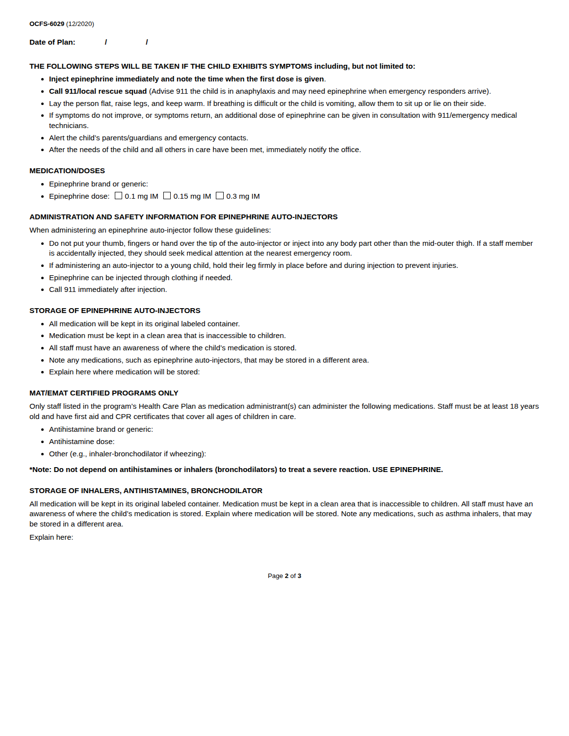OCFS-6029 (12/2020)
Date of Plan:/ /
THE FOLLOWING STEPS WILL BE TAKEN IF THE CHILD EXHIBITS SYMPTOMS including, but not limited to:
Inject epinephrine immediately and note the time when the first dose is given.
Call 911/local rescue squad (Advise 911 the child is in anaphylaxis and may need epinephrine when emergency responders arrive).
Lay the person flat, raise legs, and keep warm. If breathing is difficult or the child is vomiting, allow them to sit up or lie on their side.
If symptoms do not improve, or symptoms return, an additional dose of epinephrine can be given in consultation with 911/emergency medical technicians.
Alert the child’s parents/guardians and emergency contacts.
After the needs of the child and all others in care have been met, immediately notify the office.
MEDICATION/DOSES
Epinephrine brand or generic:
Epinephrine dose: 0.1 mg IM 0.15 mg IM 0.3 mg IM
ADMINISTRATION AND SAFETY INFORMATION FOR EPINEPHRINE AUTO-INJECTORS
When administering an epinephrine auto-injector follow these guidelines:
Do not put your thumb, fingers or hand over the tip of the auto-injector or inject into any body part other than the mid-outer thigh. If a staff member is accidentally injected, they should seek medical attention at the nearest emergency room.
If administering an auto-injector to a young child, hold their leg firmly in place before and during injection to prevent injuries.
Epinephrine can be injected through clothing if needed.
Call 911 immediately after injection.
STORAGE OF EPINEPHRINE AUTO-INJECTORS
All medication will be kept in its original labeled container.
Medication must be kept in a clean area that is inaccessible to children.
All staff must have an awareness of where the child’s medication is stored.
Note any medications, such as epinephrine auto-injectors, that may be stored in a different area.
Explain here where medication will be stored:
MAT/EMAT CERTIFIED PROGRAMS ONLY
Only staff listed in the program’s Health Care Plan as medication administrant(s) can administer the following medications. Staff must be at least 18 years old and have first aid and CPR certificates that cover all ages of children in care.
Antihistamine brand or generic:
Antihistamine dose:
Other (e.g., inhaler-bronchodilator if wheezing):
*Note: Do not depend on antihistamines or inhalers (bronchodilators) to treat a severe reaction. USE EPINEPHRINE.
STORAGE OF INHALERS, ANTIHISTAMINES, BRONCHODILATOR
All medication will be kept in its original labeled container. Medication must be kept in a clean area that is inaccessible to children. All staff must have an awareness of where the child’s medication is stored. Explain where medication will be stored. Note any medications, such as asthma inhalers, that may be stored in a different area.
Explain here:
Page 2 of 3